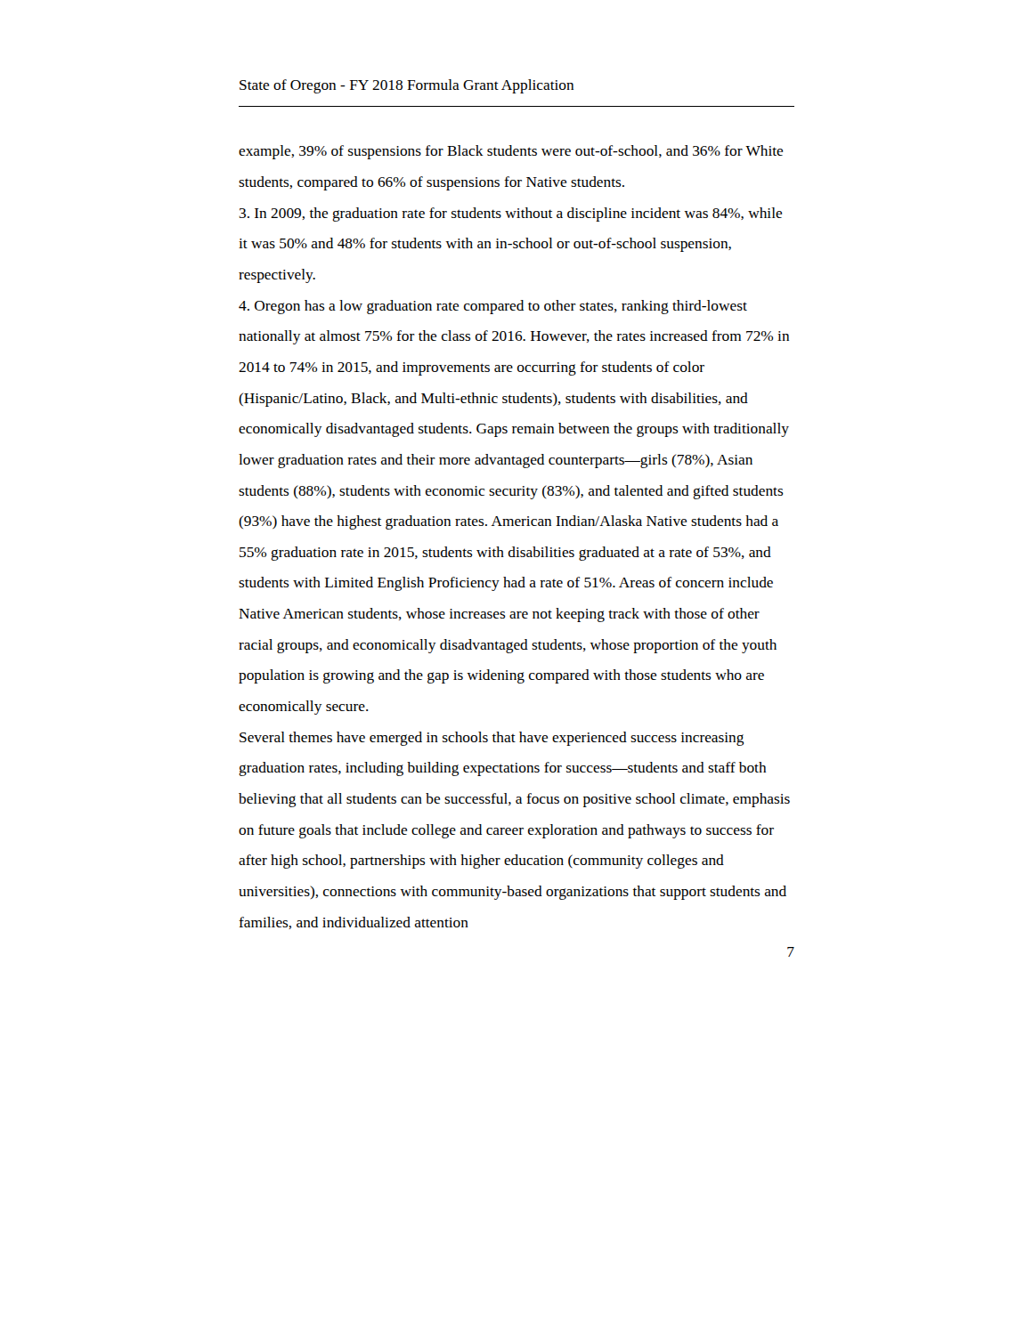State of Oregon - FY 2018 Formula Grant Application
example, 39% of suspensions for Black students were out-of-school, and 36% for White students, compared to 66% of suspensions for Native students.
3. In 2009, the graduation rate for students without a discipline incident was 84%, while it was 50% and 48% for students with an in-school or out-of-school suspension, respectively.
4. Oregon has a low graduation rate compared to other states, ranking third-lowest nationally at almost 75% for the class of 2016. However, the rates increased from 72% in 2014 to 74% in 2015, and improvements are occurring for students of color (Hispanic/Latino, Black, and Multi-ethnic students), students with disabilities, and economically disadvantaged students. Gaps remain between the groups with traditionally lower graduation rates and their more advantaged counterparts—girls (78%), Asian students (88%), students with economic security (83%), and talented and gifted students (93%) have the highest graduation rates. American Indian/Alaska Native students had a 55% graduation rate in 2015, students with disabilities graduated at a rate of 53%, and students with Limited English Proficiency had a rate of 51%. Areas of concern include Native American students, whose increases are not keeping track with those of other racial groups, and economically disadvantaged students, whose proportion of the youth population is growing and the gap is widening compared with those students who are economically secure.
Several themes have emerged in schools that have experienced success increasing graduation rates, including building expectations for success—students and staff both believing that all students can be successful, a focus on positive school climate, emphasis on future goals that include college and career exploration and pathways to success for after high school, partnerships with higher education (community colleges and universities), connections with community-based organizations that support students and families, and individualized attention
7